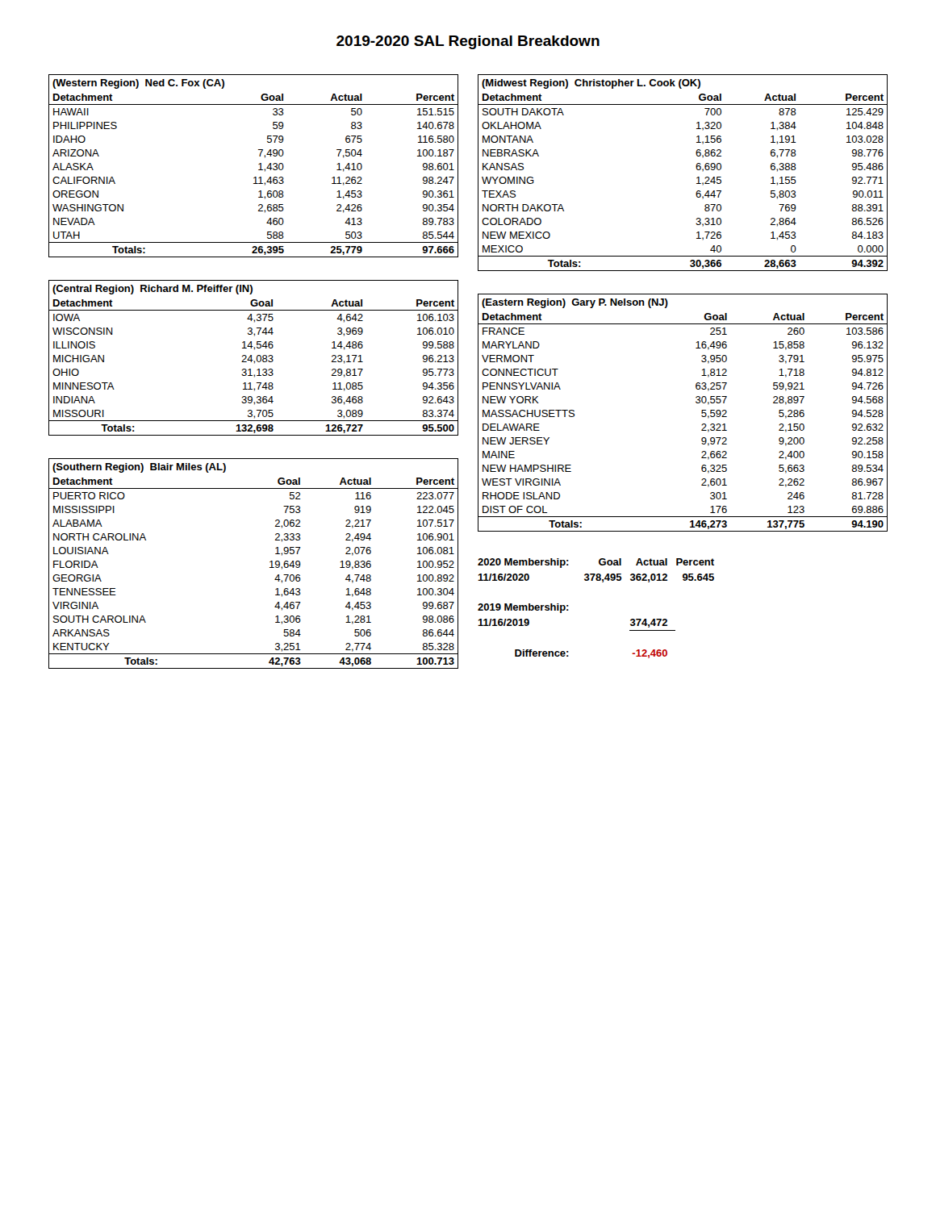2019-2020 SAL Regional Breakdown
| / (Western Region) Ned C. Fox (CA) / / Detachment / Goal / Actual / Percent / / HAWAII / 33 / 50 / 151.515 / / PHILIPPINES / 59 / 83 / 140.678 / / IDAHO / 579 / 675 / 116.580 / / ARIZONA / 7,490 / 7,504 / 100.187 / / ALASKA / 1,430 / 1,410 / 98.601 / / CALIFORNIA / 11,463 / 11,262 / 98.247 / / OREGON / 1,608 / 1,453 / 90.361 / / WASHINGTON / 2,685 / 2,426 / 90.354 / / NEVADA / 460 / 413 / 89.783 / / UTAH / 588 / 503 / 85.544 / / Totals: / 26,395 / 25,779 / 97.666 / / (Central Region) Richard M. Pfeiffer (IN) / / Detachment / Goal / Actual / Percent / / IOWA / 4,375 / 4,642 / 106.103 / / WISCONSIN / 3,744 / 3,969 / 106.010 / / ILLINOIS / 14,546 / 14,486 / 99.588 / / MICHIGAN / 24,083 / 23,171 / 96.213 / / OHIO / 31,133 / 29,817 / 95.773 / / MINNESOTA / 11,748 / 11,085 / 94.356 / / INDIANA / 39,364 / 36,468 / 92.643 / / MISSOURI / 3,705 / 3,089 / 83.374 / / Totals: / 132,698 / 126,727 / 95.500 / / (Southern Region) Blair Miles (AL) / / Detachment / Goal / Actual / Percent / / PUERTO RICO / 52 / 116 / 223.077 / / MISSISSIPPI / 753 / 919 / 122.045 / / ALABAMA / 2,062 / 2,217 / 107.517 / / NORTH CAROLINA / 2,333 / 2,494 / 106.901 / / LOUISIANA / 1,957 / 2,076 / 106.081 / / FLORIDA / 19,649 / 19,836 / 100.952 / / GEORGIA / 4,706 / 4,748 / 100.892 / / TENNESSEE / 1,643 / 1,648 / 100.304 / / VIRGINIA / 4,467 / 4,453 / 99.687 / / SOUTH CAROLINA / 1,306 / 1,281 / 98.086 / / ARKANSAS / 584 / 506 / 86.644 / / KENTUCKY / 3,251 / 2,774 / 85.328 / / Totals: / 42,763 / 43,068 / 100.713 / | / (Midwest Region) Christopher L. Cook (OK) / / Detachment / Goal / Actual / Percent / / SOUTH DAKOTA / 700 / 878 / 125.429 / / OKLAHOMA / 1,320 / 1,384 / 104.848 / / MONTANA / 1,156 / 1,191 / 103.028 / / NEBRASKA / 6,862 / 6,778 / 98.776 / / KANSAS / 6,690 / 6,388 / 95.486 / / WYOMING / 1,245 / 1,155 / 92.771 / / TEXAS / 6,447 / 5,803 / 90.011 / / NORTH DAKOTA / 870 / 769 / 88.391 / / COLORADO / 3,310 / 2,864 / 86.526 / / NEW MEXICO / 1,726 / 1,453 / 84.183 / / MEXICO / 40 / 0 / 0.000 / / Totals: / 30,366 / 28,663 / 94.392 / / (Eastern Region) Gary P. Nelson (NJ) / / Detachment / Goal / Actual / Percent / / FRANCE / 251 / 260 / 103.586 / / MARYLAND / 16,496 / 15,858 / 96.132 / / VERMONT / 3,950 / 3,791 / 95.975 / / CONNECTICUT / 1,812 / 1,718 / 94.812 / / PENNSYLVANIA / 63,257 / 59,921 / 94.726 / / NEW YORK / 30,557 / 28,897 / 94.568 / / MASSACHUSETTS / 5,592 / 5,286 / 94.528 / / DELAWARE / 2,321 / 2,150 / 92.632 / / NEW JERSEY / 9,972 / 9,200 / 92.258 / / MAINE / 2,662 / 2,400 / 90.158 / / NEW HAMPSHIRE / 6,325 / 5,663 / 89.534 / / WEST VIRGINIA / 2,601 / 2,262 / 86.967 / / RHODE ISLAND / 301 / 246 / 81.728 / / DIST OF COL / 176 / 123 / 69.886 / / Totals: / 146,273 / 137,775 / 94.190 / / 2020 Membership: / Goal / Actual / Percent / / 11/16/2020 / 378,495 / 362,012 / 95.645 / / 2019 Membership: / / / / / 11/16/2019 / / 374,472 / / / Difference: / / -12,460 / / |